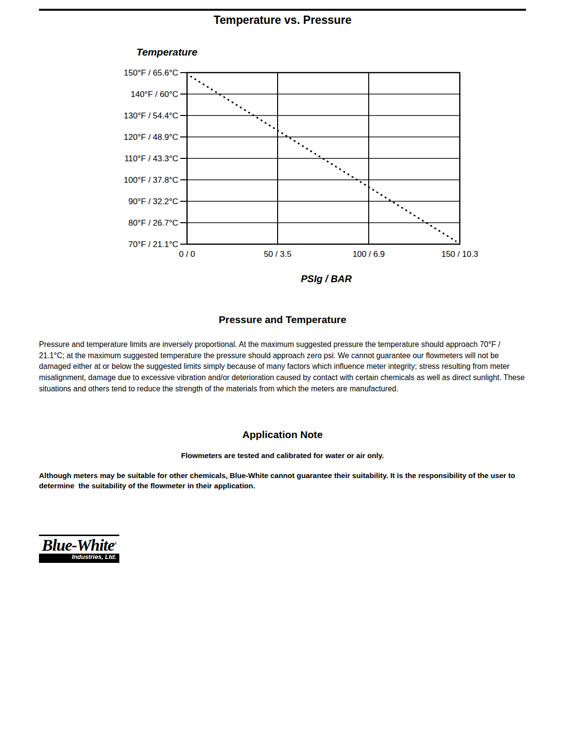Temperature vs. Pressure
Temperature
150°F / 65.6°C 140°F / 60°C 130°F / 54.4°C 120°F / 48.9°C 110°F / 43.3°C 100°F / 37.8°C 90°F / 32.2°C 80°F / 26.7°C 70°F / 21.1°C 0 / 0 50 / 3.5 100 / 6.9 150 / 10.3
PSIg / BAR
Pressure and Temperature
Pressure and temperature limits are inversely proportional. At the maximum suggested pressure the temperature should approach 70°F / 21.1°C; at the maximum suggested temperature the pressure should approach zero psi. We cannot guarantee our flowmeters will not be damaged either at or below the suggested limits simply because of many factors which influence meter integrity; stress resulting from meter misalignment, damage due to excessive vibration and/or deterioration caused by contact with certain chemicals as well as direct sunlight. These situations and others tend to reduce the strength of the materials from which the meters are manufactured.
Application Note
Flowmeters are tested and calibrated for water or air only.
Although meters may be suitable for other chemicals, Blue-White cannot guarantee their suitability. It is the responsibility of the user to determine the suitability of the flowmeter in their application.
Blue-White® Industries, Ltd.